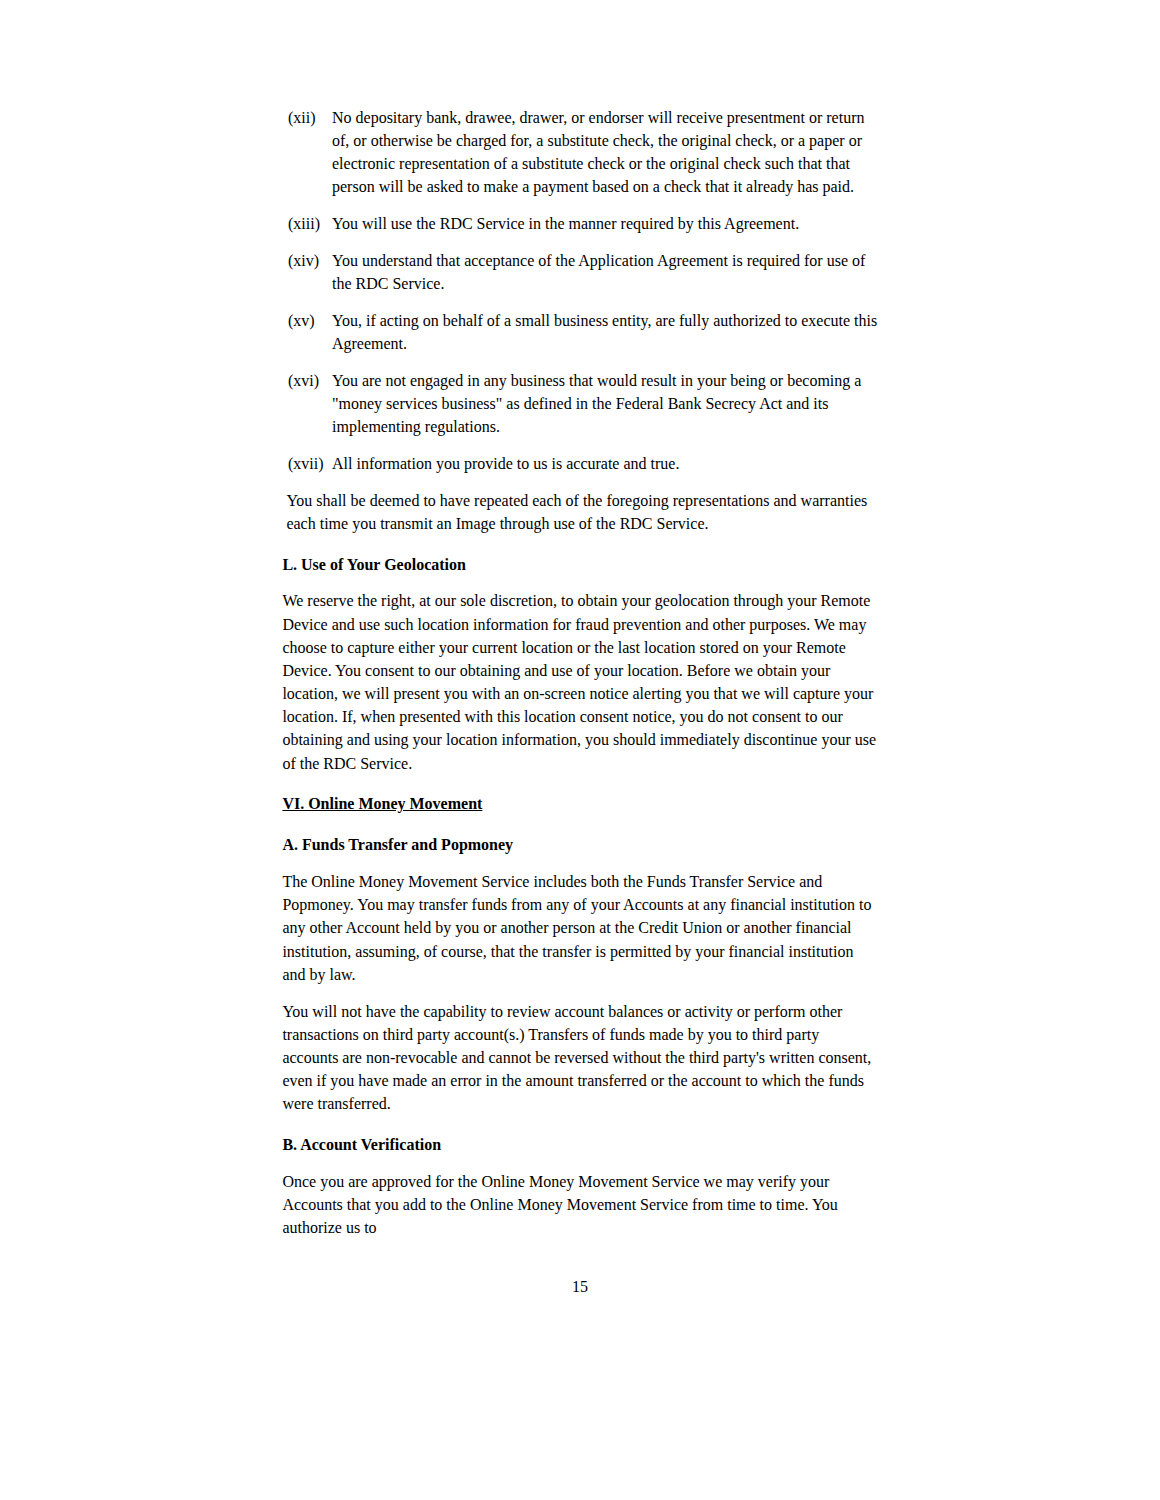(xii) No depositary bank, drawee, drawer, or endorser will receive presentment or return of, or otherwise be charged for, a substitute check, the original check, or a paper or electronic representation of a substitute check or the original check such that that person will be asked to make a payment based on a check that it already has paid.
(xiii) You will use the RDC Service in the manner required by this Agreement.
(xiv) You understand that acceptance of the Application Agreement is required for use of the RDC Service.
(xv) You, if acting on behalf of a small business entity, are fully authorized to execute this Agreement.
(xvi) You are not engaged in any business that would result in your being or becoming a "money services business" as defined in the Federal Bank Secrecy Act and its implementing regulations.
(xvii) All information you provide to us is accurate and true.
You shall be deemed to have repeated each of the foregoing representations and warranties each time you transmit an Image through use of the RDC Service.
L. Use of Your Geolocation
We reserve the right, at our sole discretion, to obtain your geolocation through your Remote Device and use such location information for fraud prevention and other purposes. We may choose to capture either your current location or the last location stored on your Remote Device. You consent to our obtaining and use of your location. Before we obtain your location, we will present you with an on-screen notice alerting you that we will capture your location. If, when presented with this location consent notice, you do not consent to our obtaining and using your location information, you should immediately discontinue your use of the RDC Service.
VI. Online Money Movement
A. Funds Transfer and Popmoney
The Online Money Movement Service includes both the Funds Transfer Service and Popmoney. You may transfer funds from any of your Accounts at any financial institution to any other Account held by you or another person at the Credit Union or another financial institution, assuming, of course, that the transfer is permitted by your financial institution and by law.
You will not have the capability to review account balances or activity or perform other transactions on third party account(s.) Transfers of funds made by you to third party accounts are non-revocable and cannot be reversed without the third party's written consent, even if you have made an error in the amount transferred or the account to which the funds were transferred.
B. Account Verification
Once you are approved for the Online Money Movement Service we may verify your Accounts that you add to the Online Money Movement Service from time to time. You authorize us to
15